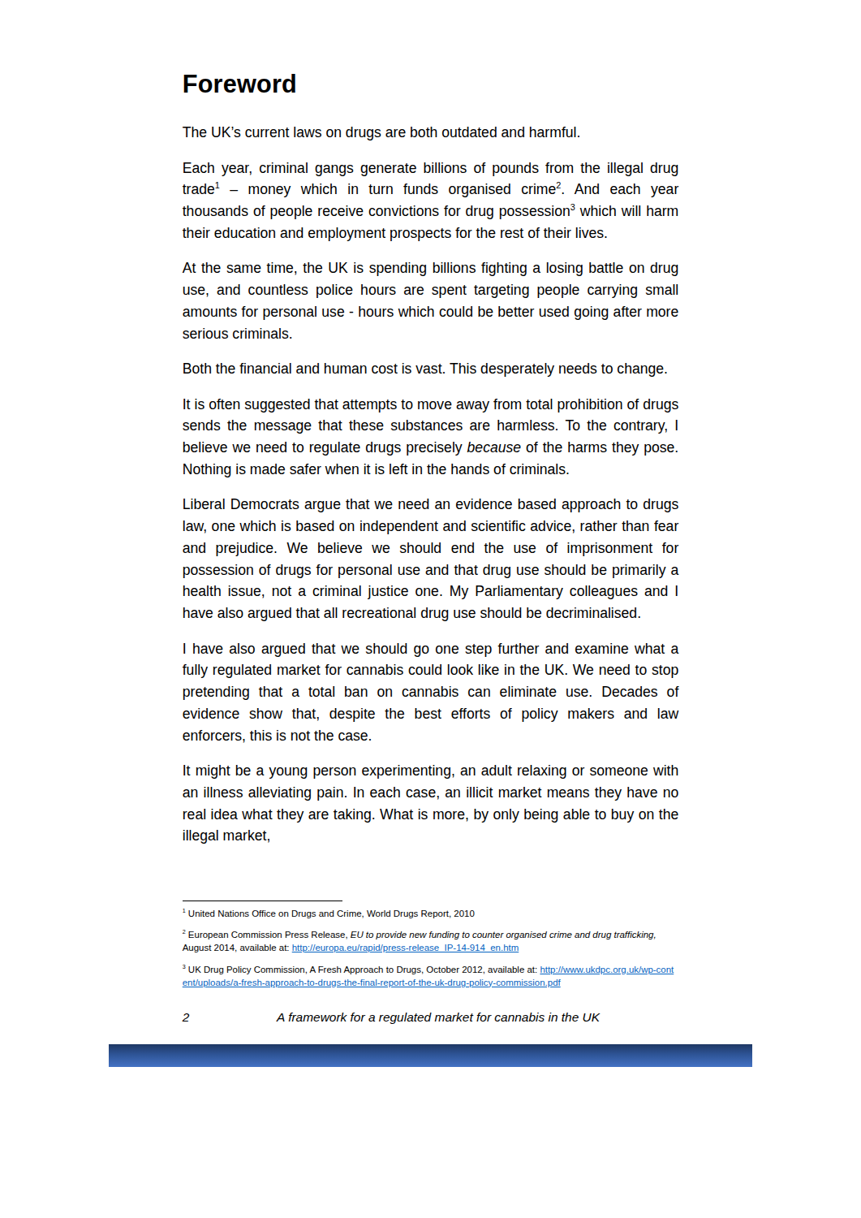Foreword
The UK’s current laws on drugs are both outdated and harmful.
Each year, criminal gangs generate billions of pounds from the illegal drug trade1 – money which in turn funds organised crime2. And each year thousands of people receive convictions for drug possession3 which will harm their education and employment prospects for the rest of their lives.
At the same time, the UK is spending billions fighting a losing battle on drug use, and countless police hours are spent targeting people carrying small amounts for personal use - hours which could be better used going after more serious criminals.
Both the financial and human cost is vast. This desperately needs to change.
It is often suggested that attempts to move away from total prohibition of drugs sends the message that these substances are harmless. To the contrary, I believe we need to regulate drugs precisely because of the harms they pose. Nothing is made safer when it is left in the hands of criminals.
Liberal Democrats argue that we need an evidence based approach to drugs law, one which is based on independent and scientific advice, rather than fear and prejudice. We believe we should end the use of imprisonment for possession of drugs for personal use and that drug use should be primarily a health issue, not a criminal justice one. My Parliamentary colleagues and I have also argued that all recreational drug use should be decriminalised.
I have also argued that we should go one step further and examine what a fully regulated market for cannabis could look like in the UK. We need to stop pretending that a total ban on cannabis can eliminate use. Decades of evidence show that, despite the best efforts of policy makers and law enforcers, this is not the case.
It might be a young person experimenting, an adult relaxing or someone with an illness alleviating pain. In each case, an illicit market means they have no real idea what they are taking. What is more, by only being able to buy on the illegal market,
1 United Nations Office on Drugs and Crime, World Drugs Report, 2010
2 European Commission Press Release, EU to provide new funding to counter organised crime and drug trafficking, August 2014, available at: http://europa.eu/rapid/press-release_IP-14-914_en.htm
3 UK Drug Policy Commission, A Fresh Approach to Drugs, October 2012, available at: http://www.ukdpc.org.uk/wp-content/uploads/a-fresh-approach-to-drugs-the-final-report-of-the-uk-drug-policy-commission.pdf
2
A framework for a regulated market for cannabis in the UK